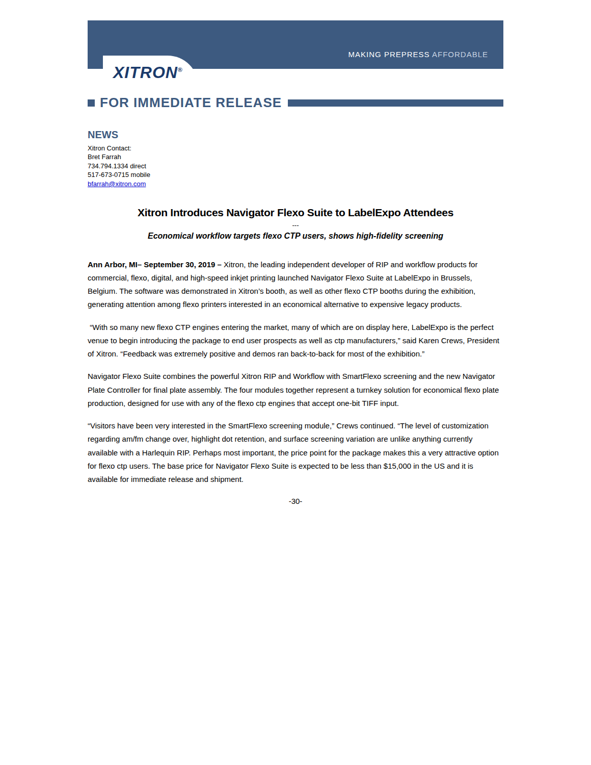MAKING PREPRESS AFFORDABLE
XITRON®
FOR IMMEDIATE RELEASE
NEWS
Xitron Contact:
Bret Farrah
734.794.1334 direct
517-673-0715 mobile
bfarrah@xitron.com
Xitron Introduces Navigator Flexo Suite to LabelExpo Attendees
---
Economical workflow targets flexo CTP users, shows high-fidelity screening
Ann Arbor, MI– September 30, 2019 – Xitron, the leading independent developer of RIP and workflow products for commercial, flexo, digital, and high-speed inkjet printing launched Navigator Flexo Suite at LabelExpo in Brussels, Belgium. The software was demonstrated in Xitron’s booth, as well as other flexo CTP booths during the exhibition, generating attention among flexo printers interested in an economical alternative to expensive legacy products.
“With so many new flexo CTP engines entering the market, many of which are on display here, LabelExpo is the perfect venue to begin introducing the package to end user prospects as well as ctp manufacturers,” said Karen Crews, President of Xitron. “Feedback was extremely positive and demos ran back-to-back for most of the exhibition.”
Navigator Flexo Suite combines the powerful Xitron RIP and Workflow with SmartFlexo screening and the new Navigator Plate Controller for final plate assembly. The four modules together represent a turnkey solution for economical flexo plate production, designed for use with any of the flexo ctp engines that accept one-bit TIFF input.
“Visitors have been very interested in the SmartFlexo screening module,” Crews continued. “The level of customization regarding am/fm change over, highlight dot retention, and surface screening variation are unlike anything currently available with a Harlequin RIP. Perhaps most important, the price point for the package makes this a very attractive option for flexo ctp users. The base price for Navigator Flexo Suite is expected to be less than $15,000 in the US and it is available for immediate release and shipment.
-30-